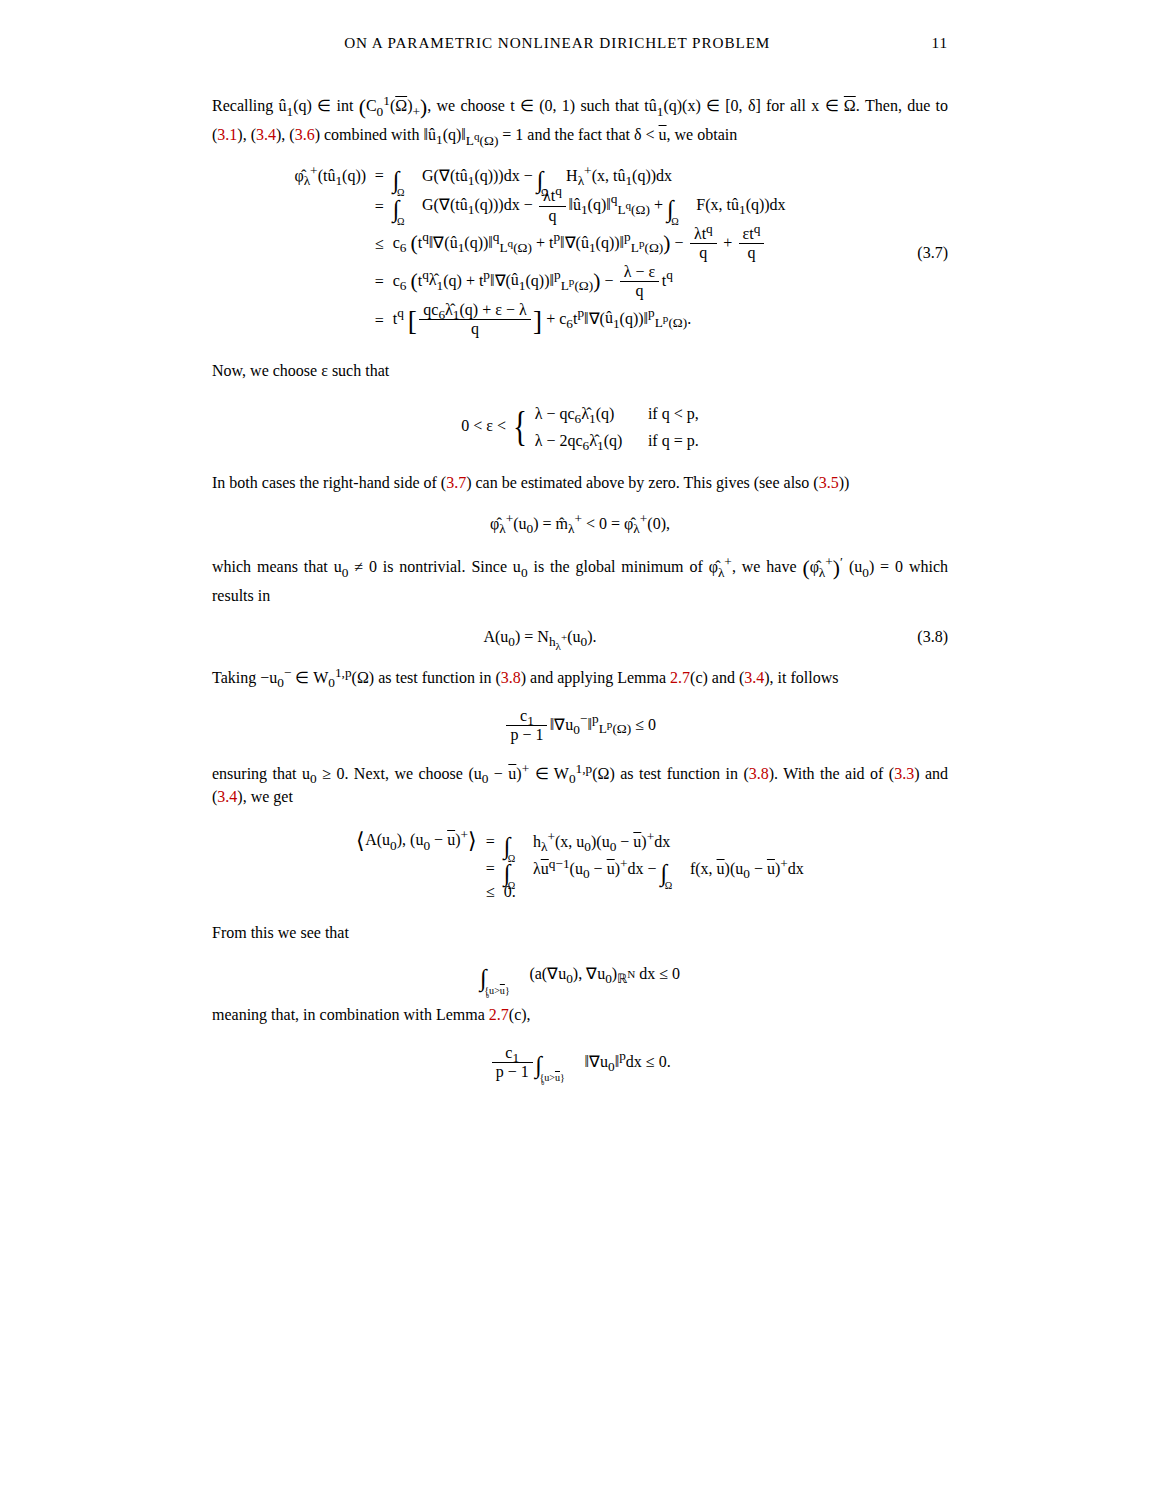ON A PARAMETRIC NONLINEAR DIRICHLET PROBLEM 11
Recalling û1(q) ∈ int (C01(Ω)+), we choose t ∈ (0, 1) such that tû1(q)(x) ∈ [0, δ] for all x ∈ Ω. Then, due to (3.1), (3.4), (3.6) combined with ‖û1(q)‖Lq(Ω) = 1 and the fact that δ < u, we obtain
φ̂λ+(tû1(q)) = ∫Ω G(∇(tû1(q)))dx − ∫Ω Hλ+(x, tû1(q))dx
= ∫Ω G(∇(tû1(q)))dx − λtq q‖û1(q)‖qLq(Ω) + ∫Ω F(x, tû1(q))dx
≤ c6 (tq‖∇(û1(q))‖qLq(Ω) + tp‖∇(û1(q))‖pLp(Ω)) − λtq q + εtq q
= c6 (tqλ̂1(q) + tp‖∇(û1(q))‖pLp(Ω)) − λ − ε qtq
= tq [qc6λ̂1(q) + ε − λ q] + c6tp‖∇(û1(q))‖pLp(Ω).
(3.7)
Now, we choose ε such that
0 < ε < {
λ − qc6λ̂1(q) if q < p,
λ − 2qc6λ̂1(q) if q = p.
In both cases the right-hand side of (3.7) can be estimated above by zero. This gives (see also (3.5))
φ̂λ+(u0) = m̂λ+ < 0 = φ̂λ+(0),
which means that u0 ≠ 0 is nontrivial. Since u0 is the global minimum of φ̂λ+, we have (φ̂λ+)′ (u0) = 0 which results in
A(u0) = Nhλ+(u0).
(3.8)
Taking −u0− ∈ W01,p(Ω) as test function in (3.8) and applying Lemma 2.7(c) and (3.4), it follows
c1 p − 1‖∇u0−‖pLp(Ω) ≤ 0
ensuring that u0 ≥ 0. Next, we choose (u0 − u)+ ∈ W01,p(Ω) as test function in (3.8). With the aid of (3.3) and (3.4), we get
⟨A(u0), (u0 − u)+⟩ = ∫Ω hλ+(x, u0)(u0 − u)+dx
= ∫Ω λuq−1(u0 − u)+dx − ∫Ω f(x, u)(u0 − u)+dx
≤ 0.
From this we see that
∫{u0>u} (a(∇u0), ∇u0)ℝN dx ≤ 0
meaning that, in combination with Lemma 2.7(c),
c1 p − 1∫{u0>u} ‖∇u0‖pdx ≤ 0.